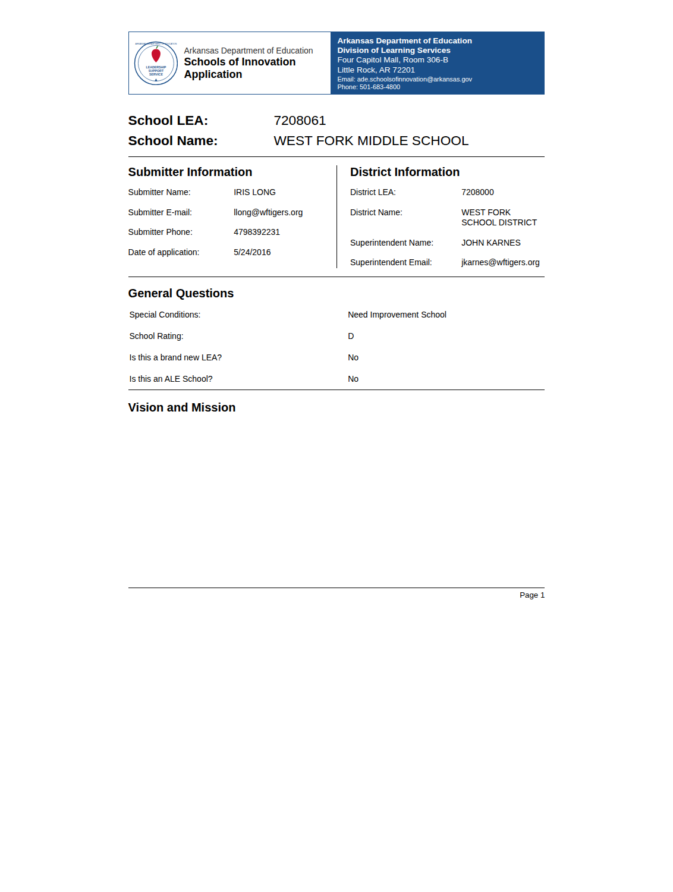LEADERSHIP SUPPORT SERVICE ARKANSAS DEPARTMENT OF EDUCATION
Arkansas Department of Education
Schools of Innovation Application
Arkansas Department of Education
Division of Learning Services
Four Capitol Mall, Room 306-B
Little Rock, AR 72201
Email: ade.schoolsofinnovation@arkansas.gov
Phone: 501-683-4800
School LEA: 7208061
School Name: WEST FORK MIDDLE SCHOOL
Submitter Information
Submitter Name:
IRIS LONG
Submitter E-mail:
llong@wftigers.org
Submitter Phone:
4798392231
Date of application:
5/24/2016
District Information
District LEA:
7208000
District Name:
WEST FORK SCHOOL DISTRICT
Superintendent Name:
JOHN KARNES
Superintendent Email:
jkarnes@wftigers.org
General Questions
Special Conditions:
Need Improvement School
School Rating:
D
Is this a brand new LEA?
No
Is this an ALE School?
No
Vision and Mission
Page 1